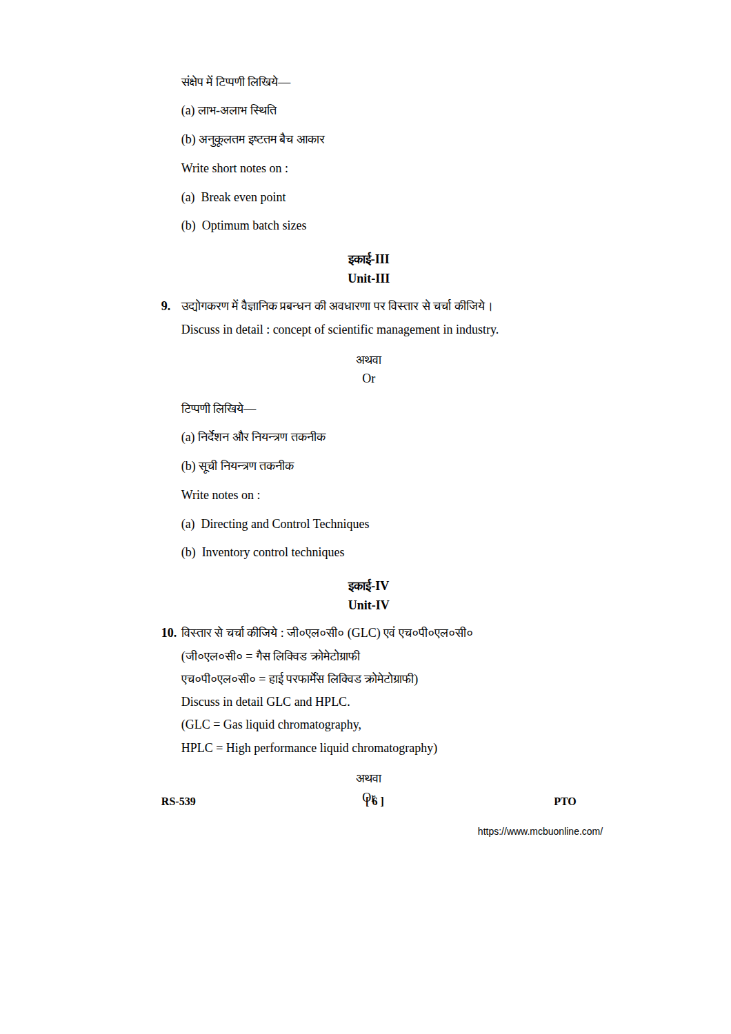संक्षेप में टिप्पणी लिखिये—
(a) लाभ-अलाभ स्थिति
(b) अनुकूलतम इष्टतम बैच आकार
Write short notes on :
(a) Break even point
(b) Optimum batch sizes
इकाई-III
Unit-III
9. उद्योगकरण में वैज्ञानिक प्रबन्धन की अवधारणा पर विस्तार से चर्चा कीजिये।
Discuss in detail : concept of scientific management in industry.
अथवा
Or
टिप्पणी लिखिये—
(a) निर्देशन और नियन्त्रण तकनीक
(b) सूची नियन्त्रण तकनीक
Write notes on :
(a) Directing and Control Techniques
(b) Inventory control techniques
इकाई-IV
Unit-IV
10. विस्तार से चर्चा कीजिये : जी०एल०सी० (GLC) एवं एच०पी०एल०सी०
(जी०एल०सी० = गैस लिक्विड क्रोमेटोग्राफी
एच०पी०एल०सी० = हाई परफार्मेंस लिक्विड क्रोमेटोग्राफी)
Discuss in detail GLC and HPLC.
(GLC = Gas liquid chromatography,
HPLC = High performance liquid chromatography)
अथवा
Or
RS-539 PTO
[ 6 ]
https://www.mcbuonline.com/